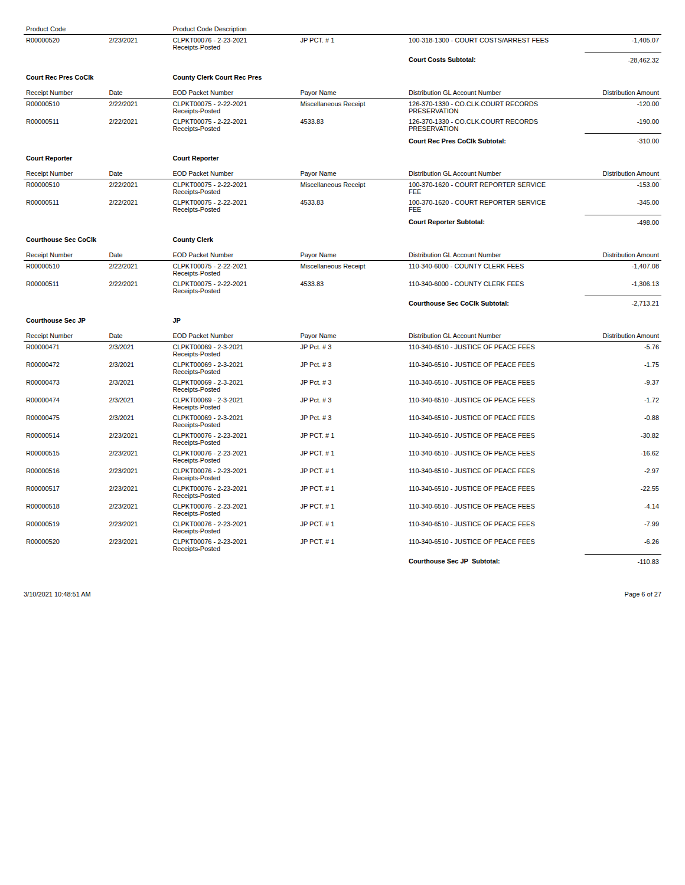| Product Code | | Product Code Description | | | |
| --- | --- | --- | --- | --- | --- |
| R00000520 | 2/23/2021 | CLPKT00076 - 2-23-2021 Receipts-Posted | JP PCT. # 1 | 100-318-1300 - COURT COSTS/ARREST FEES | -1,405.07 |
| | Court Costs Subtotal: | -28,462.32 |
| Court Rec Pres CoClk | County Clerk Court Rec Pres |
| Receipt Number | Date | EOD Packet Number | Payor Name | Distribution GL Account Number | Distribution Amount |
| R00000510 | 2/22/2021 | CLPKT00075 - 2-22-2021 Receipts-Posted | Miscellaneous Receipt | 126-370-1330 - CO.CLK.COURT RECORDS PRESERVATION | -120.00 |
| R00000511 | 2/22/2021 | CLPKT00075 - 2-22-2021 Receipts-Posted | 4533.83 | 126-370-1330 - CO.CLK.COURT RECORDS PRESERVATION | -190.00 |
| | Court Rec Pres CoClk Subtotal: | -310.00 |
| Court Reporter | Court Reporter |
| Receipt Number | Date | EOD Packet Number | Payor Name | Distribution GL Account Number | Distribution Amount |
| R00000510 | 2/22/2021 | CLPKT00075 - 2-22-2021 Receipts-Posted | Miscellaneous Receipt | 100-370-1620 - COURT REPORTER SERVICE FEE | -153.00 |
| R00000511 | 2/22/2021 | CLPKT00075 - 2-22-2021 Receipts-Posted | 4533.83 | 100-370-1620 - COURT REPORTER SERVICE FEE | -345.00 |
| | Court Reporter Subtotal: | -498.00 |
| Courthouse Sec CoClk | County Clerk |
| Receipt Number | Date | EOD Packet Number | Payor Name | Distribution GL Account Number | Distribution Amount |
| R00000510 | 2/22/2021 | CLPKT00075 - 2-22-2021 Receipts-Posted | Miscellaneous Receipt | 110-340-6000 - COUNTY CLERK FEES | -1,407.08 |
| R00000511 | 2/22/2021 | CLPKT00075 - 2-22-2021 Receipts-Posted | 4533.83 | 110-340-6000 - COUNTY CLERK FEES | -1,306.13 |
| | Courthouse Sec CoClk Subtotal: | -2,713.21 |
| Courthouse Sec JP | JP |
| Receipt Number | Date | EOD Packet Number | Payor Name | Distribution GL Account Number | Distribution Amount |
| R00000471 | 2/3/2021 | CLPKT00069 - 2-3-2021 Receipts-Posted | JP Pct. # 3 | 110-340-6510 - JUSTICE OF PEACE FEES | -5.76 |
| R00000472 | 2/3/2021 | CLPKT00069 - 2-3-2021 Receipts-Posted | JP Pct. # 3 | 110-340-6510 - JUSTICE OF PEACE FEES | -1.75 |
| R00000473 | 2/3/2021 | CLPKT00069 - 2-3-2021 Receipts-Posted | JP Pct. # 3 | 110-340-6510 - JUSTICE OF PEACE FEES | -9.37 |
| R00000474 | 2/3/2021 | CLPKT00069 - 2-3-2021 Receipts-Posted | JP Pct. # 3 | 110-340-6510 - JUSTICE OF PEACE FEES | -1.72 |
| R00000475 | 2/3/2021 | CLPKT00069 - 2-3-2021 Receipts-Posted | JP Pct. # 3 | 110-340-6510 - JUSTICE OF PEACE FEES | -0.88 |
| R00000514 | 2/23/2021 | CLPKT00076 - 2-23-2021 Receipts-Posted | JP PCT. # 1 | 110-340-6510 - JUSTICE OF PEACE FEES | -30.82 |
| R00000515 | 2/23/2021 | CLPKT00076 - 2-23-2021 Receipts-Posted | JP PCT. # 1 | 110-340-6510 - JUSTICE OF PEACE FEES | -16.62 |
| R00000516 | 2/23/2021 | CLPKT00076 - 2-23-2021 Receipts-Posted | JP PCT. # 1 | 110-340-6510 - JUSTICE OF PEACE FEES | -2.97 |
| R00000517 | 2/23/2021 | CLPKT00076 - 2-23-2021 Receipts-Posted | JP PCT. # 1 | 110-340-6510 - JUSTICE OF PEACE FEES | -22.55 |
| R00000518 | 2/23/2021 | CLPKT00076 - 2-23-2021 Receipts-Posted | JP PCT. # 1 | 110-340-6510 - JUSTICE OF PEACE FEES | -4.14 |
| R00000519 | 2/23/2021 | CLPKT00076 - 2-23-2021 Receipts-Posted | JP PCT. # 1 | 110-340-6510 - JUSTICE OF PEACE FEES | -7.99 |
| R00000520 | 2/23/2021 | CLPKT00076 - 2-23-2021 Receipts-Posted | JP PCT. # 1 | 110-340-6510 - JUSTICE OF PEACE FEES | -6.26 |
| | Courthouse Sec JP Subtotal: | -110.83 |
3/10/2021 10:48:51 AM
Page 6 of 27